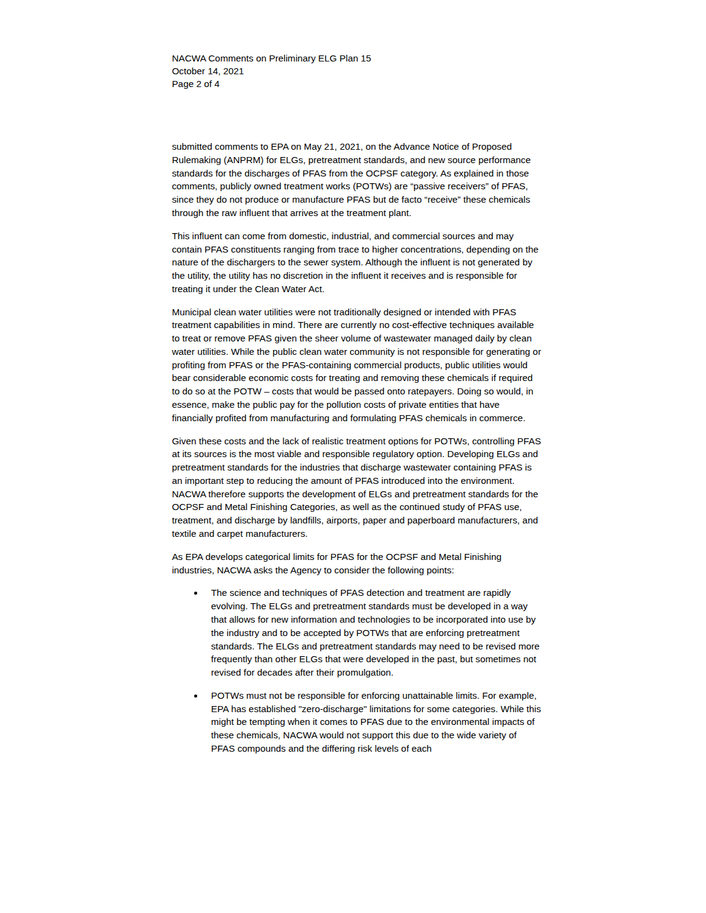NACWA Comments on Preliminary ELG Plan 15
October 14, 2021
Page 2 of 4
submitted comments to EPA on May 21, 2021, on the Advance Notice of Proposed Rulemaking (ANPRM) for ELGs, pretreatment standards, and new source performance standards for the discharges of PFAS from the OCPSF category. As explained in those comments, publicly owned treatment works (POTWs) are “passive receivers” of PFAS, since they do not produce or manufacture PFAS but de facto “receive” these chemicals through the raw influent that arrives at the treatment plant.
This influent can come from domestic, industrial, and commercial sources and may contain PFAS constituents ranging from trace to higher concentrations, depending on the nature of the dischargers to the sewer system. Although the influent is not generated by the utility, the utility has no discretion in the influent it receives and is responsible for treating it under the Clean Water Act.
Municipal clean water utilities were not traditionally designed or intended with PFAS treatment capabilities in mind. There are currently no cost-effective techniques available to treat or remove PFAS given the sheer volume of wastewater managed daily by clean water utilities. While the public clean water community is not responsible for generating or profiting from PFAS or the PFAS-containing commercial products, public utilities would bear considerable economic costs for treating and removing these chemicals if required to do so at the POTW – costs that would be passed onto ratepayers. Doing so would, in essence, make the public pay for the pollution costs of private entities that have financially profited from manufacturing and formulating PFAS chemicals in commerce.
Given these costs and the lack of realistic treatment options for POTWs, controlling PFAS at its sources is the most viable and responsible regulatory option. Developing ELGs and pretreatment standards for the industries that discharge wastewater containing PFAS is an important step to reducing the amount of PFAS introduced into the environment. NACWA therefore supports the development of ELGs and pretreatment standards for the OCPSF and Metal Finishing Categories, as well as the continued study of PFAS use, treatment, and discharge by landfills, airports, paper and paperboard manufacturers, and textile and carpet manufacturers.
As EPA develops categorical limits for PFAS for the OCPSF and Metal Finishing industries, NACWA asks the Agency to consider the following points:
The science and techniques of PFAS detection and treatment are rapidly evolving. The ELGs and pretreatment standards must be developed in a way that allows for new information and technologies to be incorporated into use by the industry and to be accepted by POTWs that are enforcing pretreatment standards. The ELGs and pretreatment standards may need to be revised more frequently than other ELGs that were developed in the past, but sometimes not revised for decades after their promulgation.
POTWs must not be responsible for enforcing unattainable limits. For example, EPA has established "zero-discharge" limitations for some categories. While this might be tempting when it comes to PFAS due to the environmental impacts of these chemicals, NACWA would not support this due to the wide variety of PFAS compounds and the differing risk levels of each